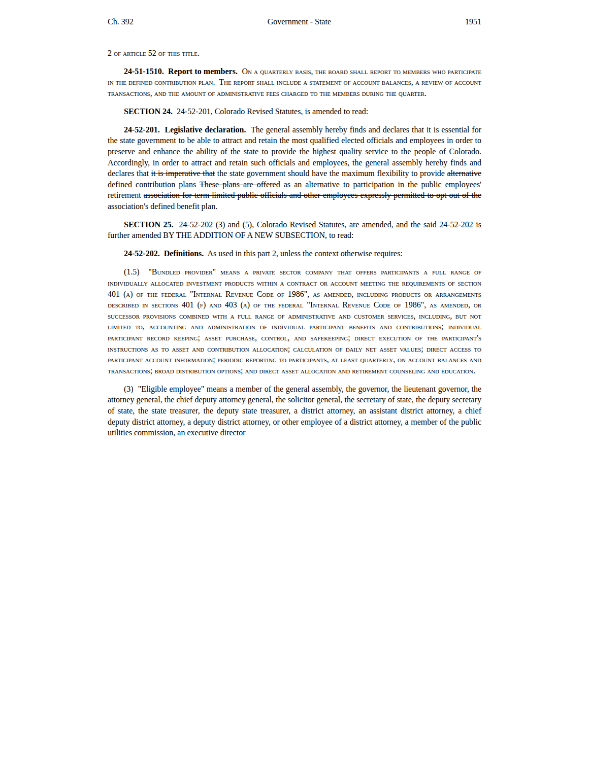Ch. 392 Government - State 1951
2 of article 52 of this title.
24-51-1510. Report to members. On a quarterly basis, the board shall report to members who participate in the defined contribution plan. The report shall include a statement of account balances, a review of account transactions, and the amount of administrative fees charged to the members during the quarter.
SECTION 24. 24-52-201, Colorado Revised Statutes, is amended to read:
24-52-201. Legislative declaration. The general assembly hereby finds and declares that it is essential for the state government to be able to attract and retain the most qualified elected officials and employees in order to preserve and enhance the ability of the state to provide the highest quality service to the people of Colorado. Accordingly, in order to attract and retain such officials and employees, the general assembly hereby finds and declares that it is imperative that the state government should have the maximum flexibility to provide alternative defined contribution plans These plans are offered as an alternative to participation in the public employees' retirement association for term limited public officials and other employees expressly permitted to opt out of the association's defined benefit plan.
SECTION 25. 24-52-202 (3) and (5), Colorado Revised Statutes, are amended, and the said 24-52-202 is further amended BY THE ADDITION OF A NEW SUBSECTION, to read:
24-52-202. Definitions. As used in this part 2, unless the context otherwise requires:
(1.5) "Bundled provider" means a private sector company that offers participants a full range of individually allocated investment products within a contract or account meeting the requirements of section 401 (a) of the federal "Internal Revenue Code of 1986", as amended, including products or arrangements described in sections 401 (f) and 403 (a) of the federal "Internal Revenue Code of 1986", as amended, or successor provisions combined with a full range of administrative and customer services, including, but not limited to, accounting and administration of individual participant benefits and contributions; individual participant record keeping; asset purchase, control, and safekeeping; direct execution of the participant's instructions as to asset and contribution allocation; calculation of daily net asset values; direct access to participant account information; periodic reporting to participants, at least quarterly, on account balances and transactions; broad distribution options; and direct asset allocation and retirement counseling and education.
(3) "Eligible employee" means a member of the general assembly, the governor, the lieutenant governor, the attorney general, the chief deputy attorney general, the solicitor general, the secretary of state, the deputy secretary of state, the state treasurer, the deputy state treasurer, a district attorney, an assistant district attorney, a chief deputy district attorney, a deputy district attorney, or other employee of a district attorney, a member of the public utilities commission, an executive director